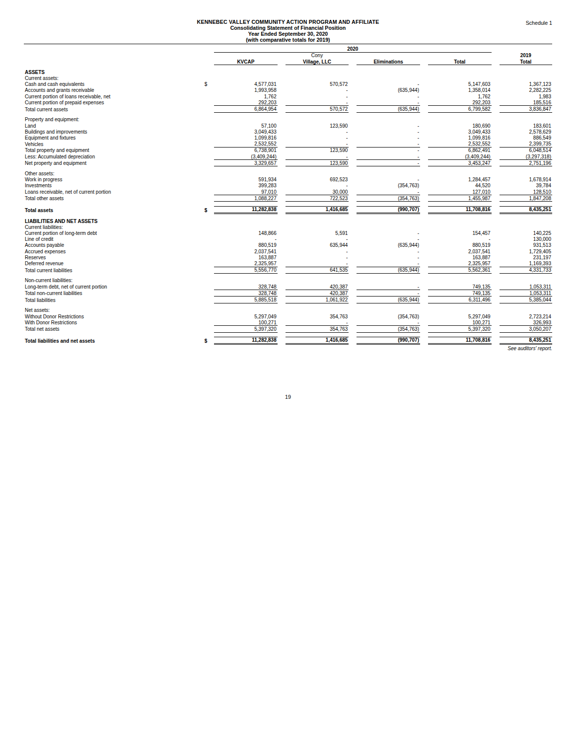Schedule 1
KENNEBEC VALLEY COMMUNITY ACTION PROGRAM AND AFFILIATE
Consolidating Statement of Financial Position
Year Ended September 30, 2020
(with comparative totals for 2019)
| | | 2020 | | |
| | | | | Cony | | | | | | 2019 |
| | | KVCAP | | Village, LLC | | Eliminations | | Total | | Total |
| ASSETS | |
| Current assets: | |
| Cash and cash equivalents | $ | 4,577,031 | | 570,572 | | - | | 5,147,603 | | 1,367,123 |
| Accounts and grants receivable | | 1,993,958 | | - | | (635,944) | | 1,358,014 | | 2,282,225 |
| Current portion of loans receivable, net | | 1,762 | | - | | - | | 1,762 | | 1,983 |
| Current portion of prepaid expenses | | 292,203 | | - | | - | | 292,203 | | 185,516 |
| Total current assets | | 6,864,954 | | 570,572 | | (635,944) | | 6,799,582 | | 3,836,847 |
| Property and equipment: | |
| Land | | 57,100 | | 123,590 | | - | | 180,690 | | 183,601 |
| Buildings and improvements | | 3,049,433 | | - | | - | | 3,049,433 | | 2,578,629 |
| Equipment and fixtures | | 1,099,816 | | - | | - | | 1,099,816 | | 886,549 |
| Vehicles | | 2,532,552 | | - | | - | | 2,532,552 | | 2,399,735 |
| Total property and equipment | | 6,738,901 | | 123,590 | | - | | 6,862,491 | | 6,048,514 |
| Less: Accumulated depreciation | | (3,409,244) | | - | | - | | (3,409,244) | | (3,297,318) |
| Net property and equipment | | 3,329,657 | | 123,590 | | - | | 3,453,247 | | 2,751,196 |
| Other assets: | |
| Work in progress | | 591,934 | | 692,523 | | - | | 1,284,457 | | 1,678,914 |
| Investments | | 399,283 | | - | | (354,763) | | 44,520 | | 39,784 |
| Loans receivable, net of current portion | | 97,010 | | 30,000 | | - | | 127,010 | | 128,510 |
| Total other assets | | 1,088,227 | | 722,523 | | (354,763) | | 1,455,987 | | 1,847,208 |
| Total assets | $ | 11,282,838 | | 1,416,685 | | (990,707) | | 11,708,816 | | 8,435,251 |
| LIABILITIES AND NET ASSETS | |
| Current liabilities: | |
| Current portion of long-term debt | | 148,866 | | 5,591 | | - | | 154,457 | | 140,225 |
| Line of credit | | - | | - | | - | | - | | 130,000 |
| Accounts payable | | 880,519 | | 635,944 | | (635,944) | | 880,519 | | 931,513 |
| Accrued expenses | | 2,037,541 | | - | | - | | 2,037,541 | | 1,729,405 |
| Reserves | | 163,887 | | - | | - | | 163,887 | | 231,197 |
| Deferred revenue | | 2,325,957 | | - | | - | | 2,325,957 | | 1,169,393 |
| Total current liabilities | | 5,556,770 | | 641,535 | | (635,944) | | 5,562,361 | | 4,331,733 |
| Non-current liabilities: | |
| Long-term debt, net of current portion | | 328,748 | | 420,387 | | - | | 749,135 | | 1,053,311 |
| Total non-current liabilities | | 328,748 | | 420,387 | | - | | 749,135 | | 1,053,311 |
| Total liabilities | | 5,885,518 | | 1,061,922 | | (635,944) | | 6,311,496 | | 5,385,044 |
| Net assets: | |
| Without Donor Restrictions | | 5,297,049 | | 354,763 | | (354,763) | | 5,297,049 | | 2,723,214 |
| With Donor Restrictions | | 100,271 | | - | | - | | 100,271 | | 326,993 |
| Total net assets | | 5,397,320 | | 354,763 | | (354,763) | | 5,397,320 | | 3,050,207 |
| Total liabilities and net assets | $ | 11,282,838 | | 1,416,685 | | (990,707) | | 11,708,816 | | 8,435,251 |
See auditors' report.
19